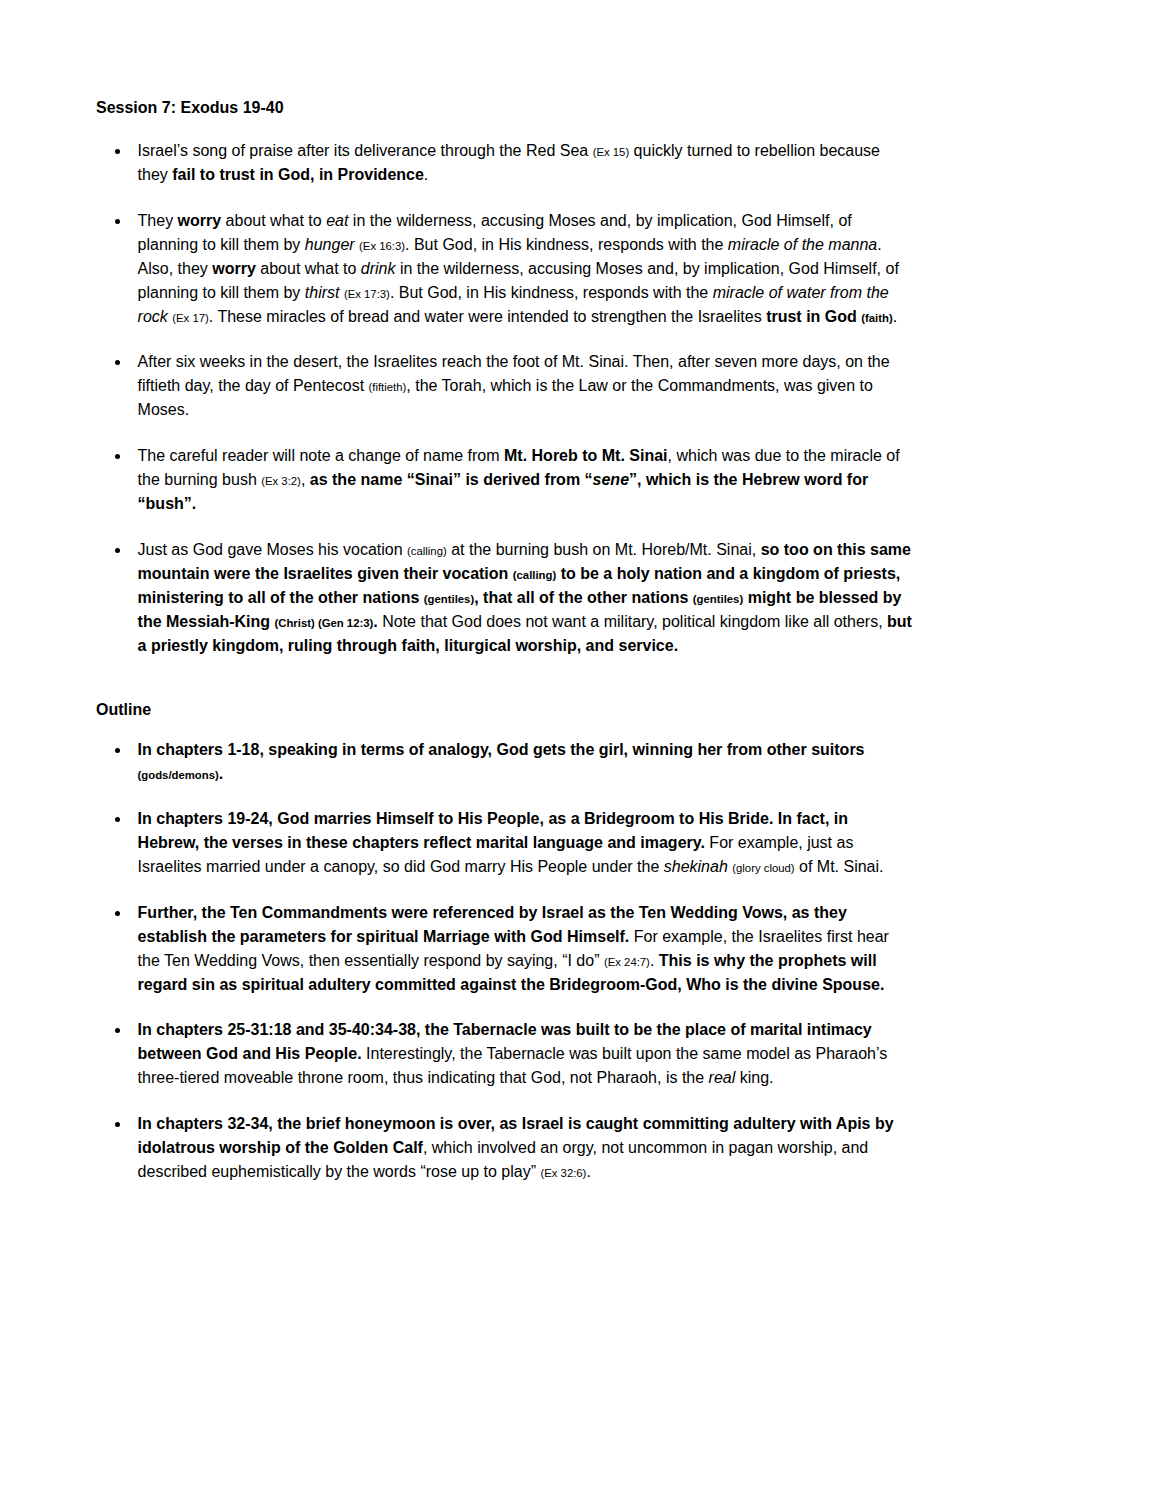Session 7: Exodus 19-40
Israel’s song of praise after its deliverance through the Red Sea (Ex 15) quickly turned to rebellion because they fail to trust in God, in Providence.
They worry about what to eat in the wilderness, accusing Moses and, by implication, God Himself, of planning to kill them by hunger (Ex 16:3). But God, in His kindness, responds with the miracle of the manna. Also, they worry about what to drink in the wilderness, accusing Moses and, by implication, God Himself, of planning to kill them by thirst (Ex 17:3). But God, in His kindness, responds with the miracle of water from the rock (Ex 17). These miracles of bread and water were intended to strengthen the Israelites trust in God (faith).
After six weeks in the desert, the Israelites reach the foot of Mt. Sinai. Then, after seven more days, on the fiftieth day, the day of Pentecost (fiftieth), the Torah, which is the Law or the Commandments, was given to Moses.
The careful reader will note a change of name from Mt. Horeb to Mt. Sinai, which was due to the miracle of the burning bush (Ex 3:2), as the name “Sinai” is derived from “sene”, which is the Hebrew word for “bush”.
Just as God gave Moses his vocation (calling) at the burning bush on Mt. Horeb/Mt. Sinai, so too on this same mountain were the Israelites given their vocation (calling) to be a holy nation and a kingdom of priests, ministering to all of the other nations (gentiles), that all of the other nations (gentiles) might be blessed by the Messiah-King (Christ) (Gen 12:3). Note that God does not want a military, political kingdom like all others, but a priestly kingdom, ruling through faith, liturgical worship, and service.
Outline
In chapters 1-18, speaking in terms of analogy, God gets the girl, winning her from other suitors (gods/demons).
In chapters 19-24, God marries Himself to His People, as a Bridegroom to His Bride. In fact, in Hebrew, the verses in these chapters reflect marital language and imagery. For example, just as Israelites married under a canopy, so did God marry His People under the shekinah (glory cloud) of Mt. Sinai.
Further, the Ten Commandments were referenced by Israel as the Ten Wedding Vows, as they establish the parameters for spiritual Marriage with God Himself. For example, the Israelites first hear the Ten Wedding Vows, then essentially respond by saying, “I do” (Ex 24:7). This is why the prophets will regard sin as spiritual adultery committed against the Bridegroom-God, Who is the divine Spouse.
In chapters 25-31:18 and 35-40:34-38, the Tabernacle was built to be the place of marital intimacy between God and His People. Interestingly, the Tabernacle was built upon the same model as Pharaoh’s three-tiered moveable throne room, thus indicating that God, not Pharaoh, is the real king.
In chapters 32-34, the brief honeymoon is over, as Israel is caught committing adultery with Apis by idolatrous worship of the Golden Calf, which involved an orgy, not uncommon in pagan worship, and described euphemistically by the words “rose up to play” (Ex 32:6).